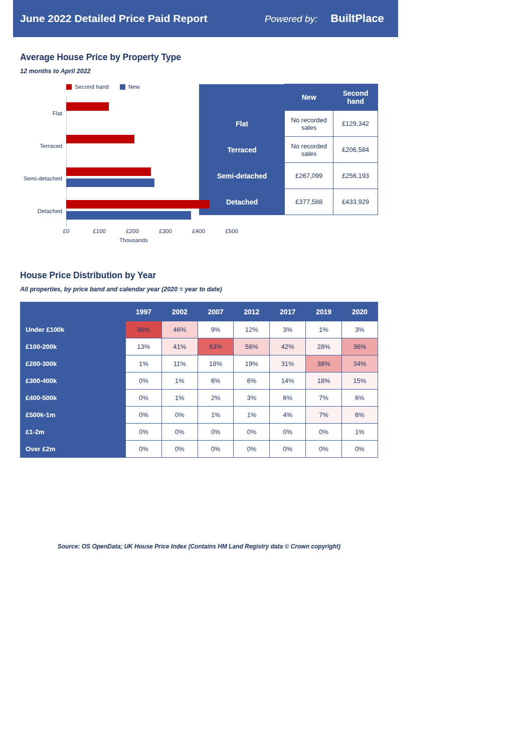June 2022 Detailed Price Paid Report
Powered by: BuiltPlace
Average House Price by Property Type
12 months to April 2022
Second hand New
Flat
Terraced
Semi-detached
Detached
£0 £100 £200 £300 £400 £500
Thousands
| | New | Second hand |
| --- | --- | --- |
| Flat | No recorded sales | £129,342 |
| Terraced | No recorded sales | £206,584 |
| Semi-detached | £267,099 | £256,193 |
| Detached | £377,588 | £433,929 |
House Price Distribution by Year
All properties, by price band and calendar year (2020 = year to date)
| | 1997 | 2002 | 2007 | 2012 | 2017 | 2019 | 2020 |
| --- | --- | --- | --- | --- | --- | --- | --- |
| Under £100k | 86% | 46% | 9% | 12% | 3% | 1% | 3% |
| £100-200k | 13% | 41% | 63% | 58% | 42% | 28% | 36% |
| £200-300k | 1% | 11% | 18% | 19% | 31% | 38% | 34% |
| £300-400k | 0% | 1% | 6% | 6% | 14% | 18% | 15% |
| £400-500k | 0% | 1% | 2% | 3% | 6% | 7% | 6% |
| £500k-1m | 0% | 0% | 1% | 1% | 4% | 7% | 6% |
| £1-2m | 0% | 0% | 0% | 0% | 0% | 0% | 1% |
| Over £2m | 0% | 0% | 0% | 0% | 0% | 0% | 0% |
Source: OS OpenData; UK House Price Index (Contains HM Land Registry data © Crown copyright)